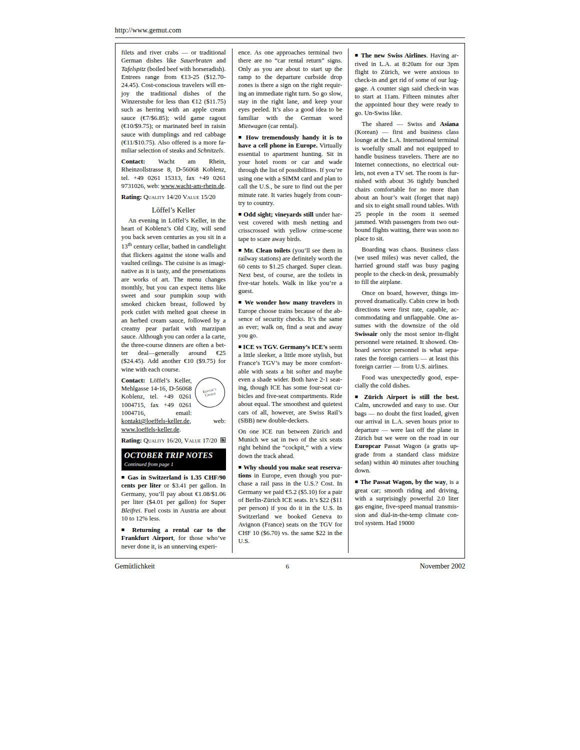http://www.gemut.com
filets and river crabs — or traditional German dishes like Sauerbraten and Tafelspitz (boiled beef with horseradish). Entrees range from €13-25 ($12.70-24.45). Cost-conscious travelers will enjoy the traditional dishes of the Winzerstube for less than €12 ($11.75) such as herring with an apple cream sauce (€7/$6.85); wild game ragout (€10/$9.75); or marinated beef in raisin sauce with dumplings and red cabbage (€11/$10.75). Also offered is a more familiar selection of steaks and Schnitzels.
Contact: Wacht am Rhein, Rheinzollstrasse 8, D-56068 Koblenz, tel. +49 0261 15313, fax +49 0261 9731026, web: www.wacht-am-rhein.de.
Rating: Quality 14/20 Value 15/20
Löffel’s Keller
An evening in Löffel’s Keller, in the heart of Koblenz’s Old City, will send you back seven centuries as you sit in a 13th century cellar, bathed in candlelight that flickers against the stone walls and vaulted ceilings. The cuisine is as imaginative as it is tasty, and the presentations are works of art. The menu changes monthly, but you can expect items like sweet and sour pumpkin soup with smoked chicken breast, followed by pork cutlet with melted goat cheese in an herbed cream sauce, followed by a creamy pear parfait with marzipan sauce. Although you can order a la carte, the three-course dinners are often a better deal—generally around €25 ($24.45). Add another €10 ($9.75) for wine with each course.
Editor’s
Choice
Contact: Löffel’s Keller, Mehlgasse 14-16, D-56068 Koblenz, tel. +49 0261 1004715, fax +49 0261 1004716, email: kontakt@loeffels-keller.de, web: www.loeffels-keller.de.
Rating: Quality 16/20, Value 17/20
OCTOBER TRIP NOTES Continued from page 1
Gas in Switzerland is 1.35 CHF/90 cents per liter or $3.41 per gallon. In Germany, you’ll pay about €1.08/$1.06 per liter ($4.01 per gallon) for Super Bleifrei. Fuel costs in Austria are about 10 to 12% less.
Returning a rental car to the Frankfurt Airport, for those who’ve never done it, is an unnerving experi-
ence. As one approaches terminal two there are no “car rental return” signs. Only as you are about to start up the ramp to the departure curbside drop zones is there a sign on the right requiring an immediate right turn. So go slow, stay in the right lane, and keep your eyes peeled. It’s also a good idea to be familiar with the German word Mietwagen (car rental).
How tremendously handy it is to have a cell phone in Europe. Virtually essential to apartment hunting. Sit in your hotel room or car and wade through the list of possibilities. If you’re using one with a SIMM card and plan to call the U.S., be sure to find out the per minute rate. It varies hugely from country to country.
Odd sight; vineyards still under harvest covered with mesh netting and crisscrossed with yellow crime-scene tape to scare away birds.
Mr. Clean toilets (you’ll see them in railway stations) are definitely worth the 60 cents to $1.25 charged. Super clean. Next best, of course, are the toilets in five-star hotels. Walk in like you’re a guest.
We wonder how many travelers in Europe choose trains because of the absence of security checks. It’s the same as ever; walk on, find a seat and away you go.
ICE vs TGV. Germany’s ICE’s seem a little sleeker, a little more stylish, but France’s TGV’s may be more comfortable with seats a bit softer and maybe even a shade wider. Both have 2-1 seating, though ICE has some four-seat cubicles and five-seat compartments. Ride about equal. The smoothest and quietest cars of all, however, are Swiss Rail’s (SBB) new double-deckers.
On one ICE run between Zürich and Munich we sat in two of the six seats right behind the “cockpit,” with a view down the track ahead.
Why should you make seat reservations in Europe, even though you purchase a rail pass in the U.S.? Cost. In Germany we paid €5.2 ($5.10) for a pair of Berlin-Zürich ICE seats. It’s $22 ($11 per person) if you do it in the U.S. In Switzerland we booked Geneva to Avignon (France) seats on the TGV for CHF 10 ($6.70) vs. the same $22 in the U.S.
The new Swiss Airlines. Having arrived in L.A. at 8:20am for our 3pm flight to Zürich, we were anxious to check-in and get rid of some of our luggage. A counter sign said check-in was to start at 11am. Fifteen minutes after the appointed hour they were ready to go. Un-Swiss like.
The shared — Swiss and Asiana (Korean) — first and business class lounge at the L.A. International terminal is woefully small and not equipped to handle business travelers. There are no Internet connections, no electrical outlets, not even a TV set. The room is furnished with about 36 tightly bunched chairs comfortable for no more than about an hour’s wait (forget that nap) and six to eight small round tables. With 25 people in the room it seemed jammed. With passengers from two outbound flights waiting, there was soon no place to sit.
Boarding was chaos. Business class (we used miles) was never called, the harried ground staff was busy paging people to the check-in desk, presumably to fill the airplane.
Once on board, however, things improved dramatically. Cabin crew in both directions were first rate, capable, accommodating and unflappable. One assumes with the downsize of the old Swissair only the most senior in-flight personnel were retained. It showed. On-board service personnel is what separates the foreign carriers — at least this foreign carrier — from U.S. airlines.
Food was unexpectedly good, especially the cold dishes.
Zürich Airport is still the best. Calm, uncrowded and easy to use. Our bags — no doubt the first loaded, given our arrival in L.A. seven hours prior to departure — were last off the plane in Zürich but we were on the road in our Europcar Passat Wagon (a gratis upgrade from a standard class midsize sedan) within 40 minutes after touching down.
The Passat Wagon, by the way, is a great car; smooth riding and driving, with a surprisingly powerful 2.0 liter gas engine, five-speed manual transmission and dial-in-the-temp climate control system. Had 19000
Gemütlichkeit
6
November 2002